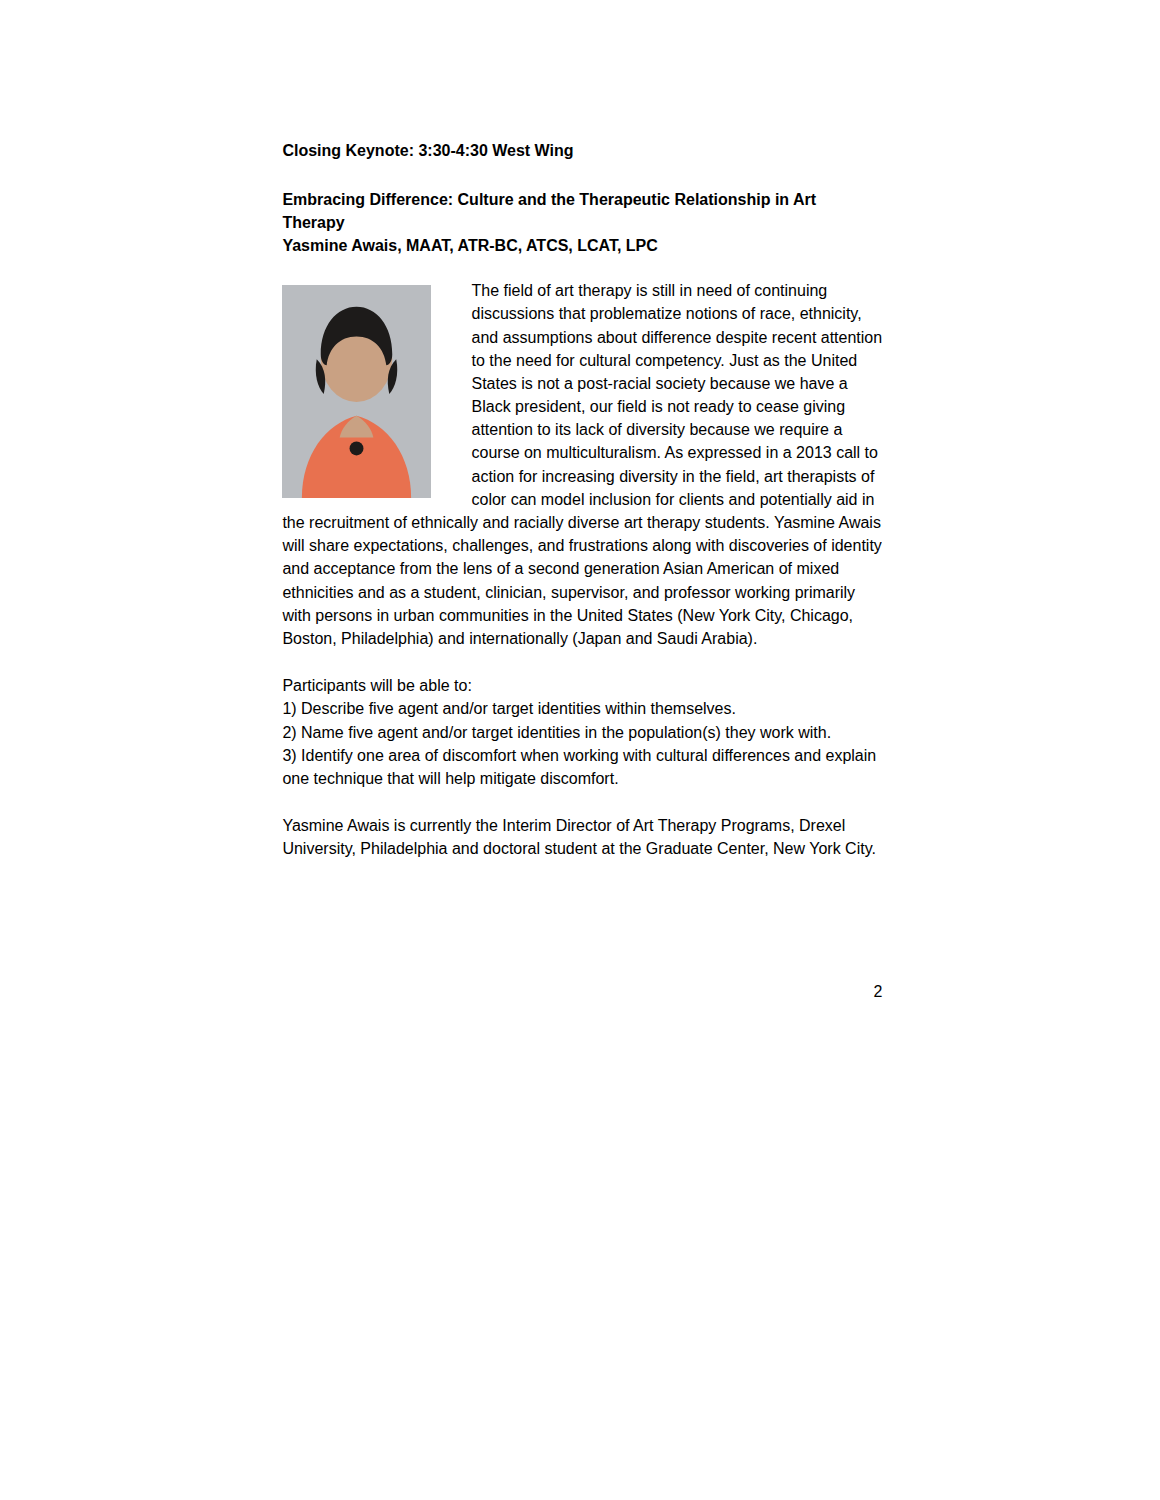Closing Keynote: 3:30-4:30 West Wing
Embracing Difference: Culture and the Therapeutic Relationship in Art Therapy
Yasmine Awais, MAAT, ATR-BC, ATCS, LCAT, LPC
The field of art therapy is still in need of continuing discussions that problematize notions of race, ethnicity, and assumptions about difference despite recent attention to the need for cultural competency. Just as the United States is not a post-racial society because we have a Black president, our field is not ready to cease giving attention to its lack of diversity because we require a course on multiculturalism. As expressed in a 2013 call to action for increasing diversity in the field, art therapists of color can model inclusion for clients and potentially aid in the recruitment of ethnically and racially diverse art therapy students. Yasmine Awais will share expectations, challenges, and frustrations along with discoveries of identity and acceptance from the lens of a second generation Asian American of mixed ethnicities and as a student, clinician, supervisor, and professor working primarily with persons in urban communities in the United States (New York City, Chicago, Boston, Philadelphia) and internationally (Japan and Saudi Arabia).
Participants will be able to:
1) Describe five agent and/or target identities within themselves.
2) Name five agent and/or target identities in the population(s) they work with.
3) Identify one area of discomfort when working with cultural differences and explain one technique that will help mitigate discomfort.
Yasmine Awais is currently the Interim Director of Art Therapy Programs, Drexel University, Philadelphia and doctoral student at the Graduate Center, New York City.
2